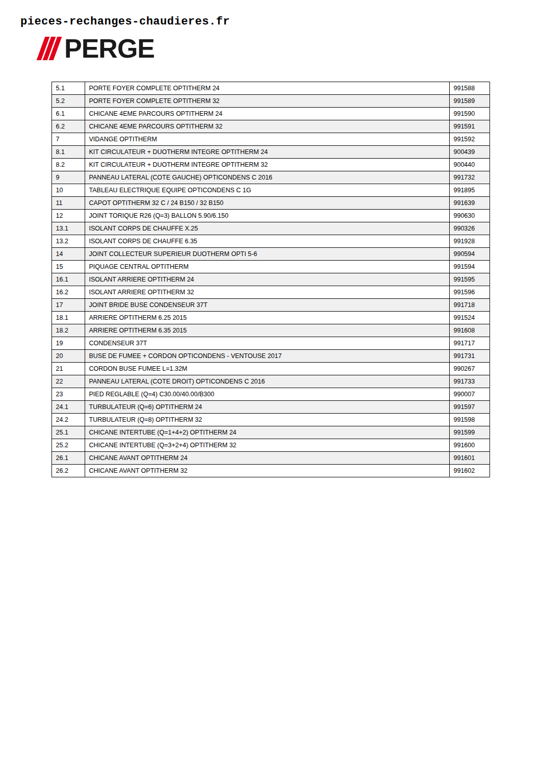pieces-rechanges-chaudieres.fr
PERGE
| 5.1 | PORTE FOYER COMPLETE OPTITHERM 24 | 991588 |
| 5.2 | PORTE FOYER COMPLETE OPTITHERM 32 | 991589 |
| 6.1 | CHICANE 4EME PARCOURS OPTITHERM 24 | 991590 |
| 6.2 | CHICANE 4EME PARCOURS OPTITHERM 32 | 991591 |
| 7 | VIDANGE OPTITHERM | 991592 |
| 8.1 | KIT CIRCULATEUR + DUOTHERM INTEGRE OPTITHERM 24 | 900439 |
| 8.2 | KIT CIRCULATEUR + DUOTHERM INTEGRE OPTITHERM 32 | 900440 |
| 9 | PANNEAU LATERAL (COTE GAUCHE) OPTICONDENS C 2016 | 991732 |
| 10 | TABLEAU ELECTRIQUE EQUIPE OPTICONDENS C 1G | 991895 |
| 11 | CAPOT OPTITHERM 32 C / 24 B150 / 32 B150 | 991639 |
| 12 | JOINT TORIQUE R26 (Q=3) BALLON 5.90/6.150 | 990630 |
| 13.1 | ISOLANT CORPS DE CHAUFFE X.25 | 990326 |
| 13.2 | ISOLANT CORPS DE CHAUFFE 6.35 | 991928 |
| 14 | JOINT COLLECTEUR SUPERIEUR DUOTHERM OPTI 5-6 | 990594 |
| 15 | PIQUAGE CENTRAL OPTITHERM | 991594 |
| 16.1 | ISOLANT ARRIERE OPTITHERM 24 | 991595 |
| 16.2 | ISOLANT ARRIERE OPTITHERM 32 | 991596 |
| 17 | JOINT BRIDE BUSE CONDENSEUR 37T | 991718 |
| 18.1 | ARRIERE OPTITHERM 6.25 2015 | 991524 |
| 18.2 | ARRIERE OPTITHERM 6.35 2015 | 991608 |
| 19 | CONDENSEUR 37T | 991717 |
| 20 | BUSE DE FUMEE + CORDON OPTICONDENS - VENTOUSE 2017 | 991731 |
| 21 | CORDON BUSE FUMEE L=1.32M | 990267 |
| 22 | PANNEAU LATERAL (COTE DROIT) OPTICONDENS C 2016 | 991733 |
| 23 | PIED REGLABLE (Q=4) C30.00/40.00/B300 | 990007 |
| 24.1 | TURBULATEUR (Q=6) OPTITHERM 24 | 991597 |
| 24.2 | TURBULATEUR (Q=8) OPTITHERM 32 | 991598 |
| 25.1 | CHICANE INTERTUBE (Q=1+4+2) OPTITHERM 24 | 991599 |
| 25.2 | CHICANE INTERTUBE (Q=3+2+4) OPTITHERM 32 | 991600 |
| 26.1 | CHICANE AVANT OPTITHERM 24 | 991601 |
| 26.2 | CHICANE AVANT OPTITHERM 32 | 991602 |